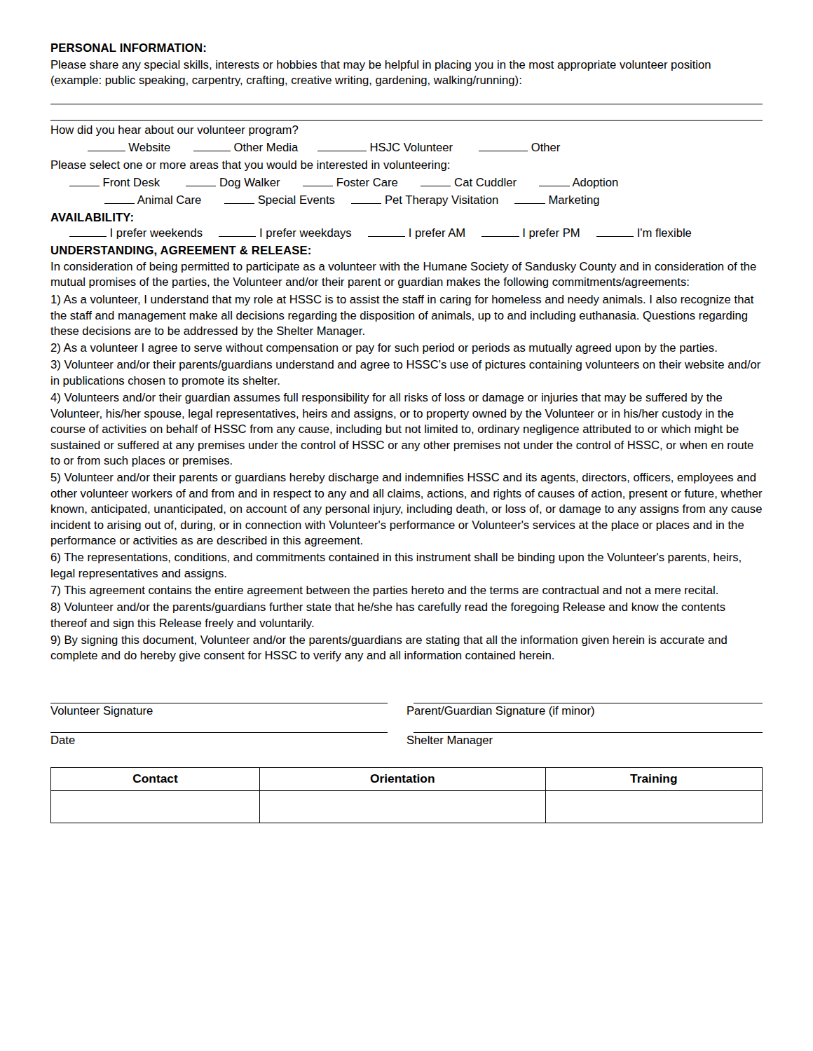PERSONAL INFORMATION:
Please share any special skills, interests or hobbies that may be helpful in placing you in the most appropriate volunteer position (example: public speaking, carpentry, crafting, creative writing, gardening, walking/running):
How did you hear about our volunteer program?
Website Other Media HSJC Volunteer Other
Please select one or more areas that you would be interested in volunteering:
Front Desk Dog Walker Foster Care Cat Cuddler Adoption
Animal Care Special Events Pet Therapy Visitation Marketing
AVAILABILITY:
I prefer weekends I prefer weekdays I prefer AM I prefer PM I'm flexible
UNDERSTANDING, AGREEMENT & RELEASE:
In consideration of being permitted to participate as a volunteer with the Humane Society of Sandusky County and in consideration of the mutual promises of the parties, the Volunteer and/or their parent or guardian makes the following commitments/agreements:
1) As a volunteer, I understand that my role at HSSC is to assist the staff in caring for homeless and needy animals. I also recognize that the staff and management make all decisions regarding the disposition of animals, up to and including euthanasia. Questions regarding these decisions are to be addressed by the Shelter Manager.
2) As a volunteer I agree to serve without compensation or pay for such period or periods as mutually agreed upon by the parties.
3) Volunteer and/or their parents/guardians understand and agree to HSSC's use of pictures containing volunteers on their website and/or in publications chosen to promote its shelter.
4) Volunteers and/or their guardian assumes full responsibility for all risks of loss or damage or injuries that may be suffered by the Volunteer, his/her spouse, legal representatives, heirs and assigns, or to property owned by the Volunteer or in his/her custody in the course of activities on behalf of HSSC from any cause, including but not limited to, ordinary negligence attributed to or which might be sustained or suffered at any premises under the control of HSSC or any other premises not under the control of HSSC, or when en route to or from such places or premises.
5) Volunteer and/or their parents or guardians hereby discharge and indemnifies HSSC and its agents, directors, officers, employees and other volunteer workers of and from and in respect to any and all claims, actions, and rights of causes of action, present or future, whether known, anticipated, unanticipated, on account of any personal injury, including death, or loss of, or damage to any assigns from any cause incident to arising out of, during, or in connection with Volunteer's performance or Volunteer's services at the place or places and in the performance or activities as are described in this agreement.
6) The representations, conditions, and commitments contained in this instrument shall be binding upon the Volunteer's parents, heirs, legal representatives and assigns.
7) This agreement contains the entire agreement between the parties hereto and the terms are contractual and not a mere recital.
8) Volunteer and/or the parents/guardians further state that he/she has carefully read the foregoing Release and know the contents thereof and sign this Release freely and voluntarily.
9) By signing this document, Volunteer and/or the parents/guardians are stating that all the information given herein is accurate and complete and do hereby give consent for HSSC to verify any and all information contained herein.
| Volunteer Signature | Parent/Guardian Signature (if minor) |
| Date | Shelter Manager |
| Contact | Orientation | Training |
| --- | --- | --- |